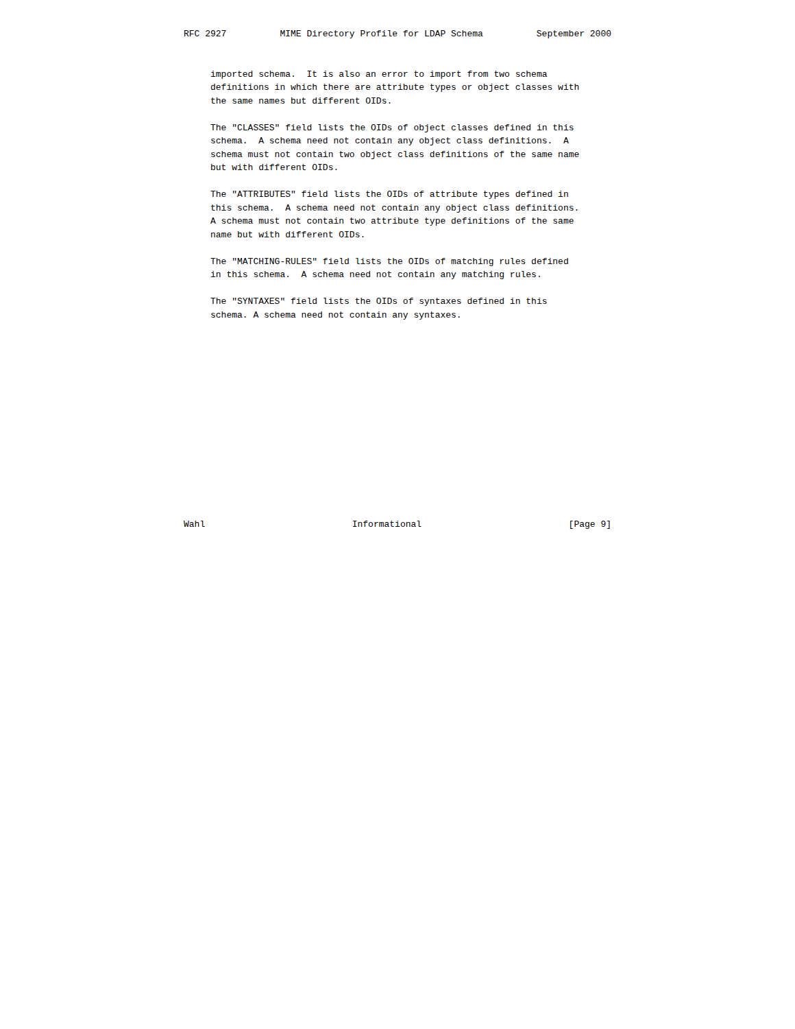RFC 2927 MIME Directory Profile for LDAP Schema September 2000
imported schema. It is also an error to import from two schema definitions in which there are attribute types or object classes with the same names but different OIDs.
The "CLASSES" field lists the OIDs of object classes defined in this schema. A schema need not contain any object class definitions. A schema must not contain two object class definitions of the same name but with different OIDs.
The "ATTRIBUTES" field lists the OIDs of attribute types defined in this schema. A schema need not contain any object class definitions. A schema must not contain two attribute type definitions of the same name but with different OIDs.
The "MATCHING-RULES" field lists the OIDs of matching rules defined in this schema. A schema need not contain any matching rules.
The "SYNTAXES" field lists the OIDs of syntaxes defined in this schema. A schema need not contain any syntaxes.
Wahl Informational [Page 9]